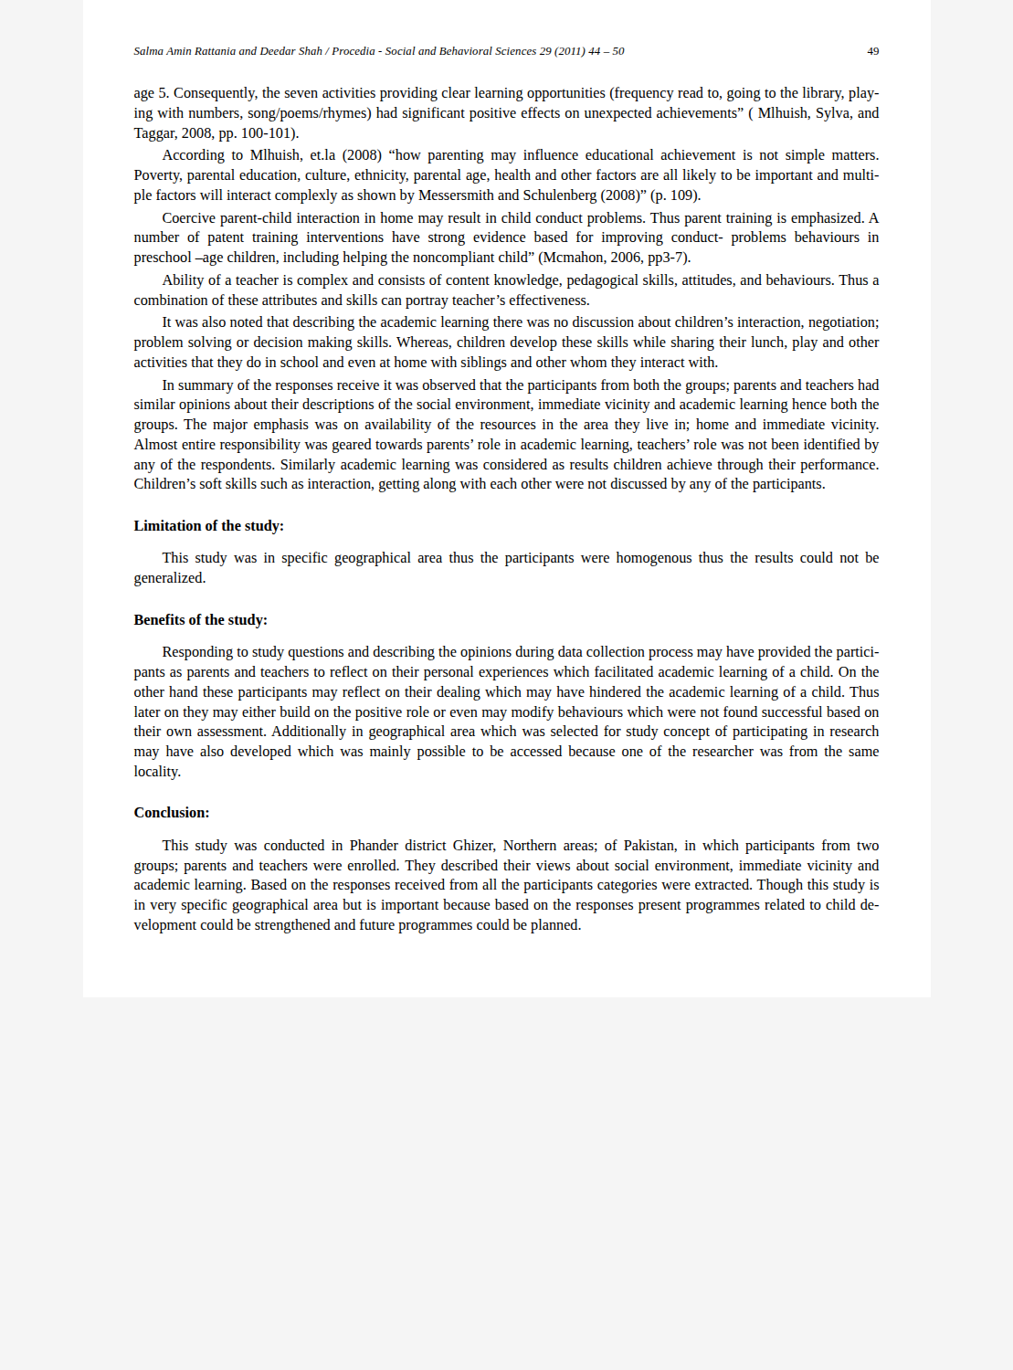Salma Amin Rattania and Deedar Shah / Procedia - Social and Behavioral Sciences 29 (2011) 44 – 50 49
age 5. Consequently, the seven activities providing clear learning opportunities (frequency read to, going to the library, playing with numbers, song/poems/rhymes) had significant positive effects on unexpected achievements” ( Mlhuish, Sylva, and Taggar, 2008, pp. 100-101).
According to Mlhuish, et.la (2008) “how parenting may influence educational achievement is not simple matters. Poverty, parental education, culture, ethnicity, parental age, health and other factors are all likely to be important and multiple factors will interact complexly as shown by Messersmith and Schulenberg (2008)” (p. 109).
Coercive parent-child interaction in home may result in child conduct problems. Thus parent training is emphasized. A number of patent training interventions have strong evidence based for improving conduct- problems behaviours in preschool –age children, including helping the noncompliant child” (Mcmahon, 2006, pp3-7).
Ability of a teacher is complex and consists of content knowledge, pedagogical skills, attitudes, and behaviours. Thus a combination of these attributes and skills can portray teacher’s effectiveness.
It was also noted that describing the academic learning there was no discussion about children’s interaction, negotiation; problem solving or decision making skills. Whereas, children develop these skills while sharing their lunch, play and other activities that they do in school and even at home with siblings and other whom they interact with.
In summary of the responses receive it was observed that the participants from both the groups; parents and teachers had similar opinions about their descriptions of the social environment, immediate vicinity and academic learning hence both the groups. The major emphasis was on availability of the resources in the area they live in; home and immediate vicinity. Almost entire responsibility was geared towards parents’ role in academic learning, teachers’ role was not been identified by any of the respondents. Similarly academic learning was considered as results children achieve through their performance. Children’s soft skills such as interaction, getting along with each other were not discussed by any of the participants.
Limitation of the study:
This study was in specific geographical area thus the participants were homogenous thus the results could not be generalized.
Benefits of the study:
Responding to study questions and describing the opinions during data collection process may have provided the participants as parents and teachers to reflect on their personal experiences which facilitated academic learning of a child. On the other hand these participants may reflect on their dealing which may have hindered the academic learning of a child. Thus later on they may either build on the positive role or even may modify behaviours which were not found successful based on their own assessment. Additionally in geographical area which was selected for study concept of participating in research may have also developed which was mainly possible to be accessed because one of the researcher was from the same locality.
Conclusion:
This study was conducted in Phander district Ghizer, Northern areas; of Pakistan, in which participants from two groups; parents and teachers were enrolled. They described their views about social environment, immediate vicinity and academic learning. Based on the responses received from all the participants categories were extracted. Though this study is in very specific geographical area but is important because based on the responses present programmes related to child development could be strengthened and future programmes could be planned.